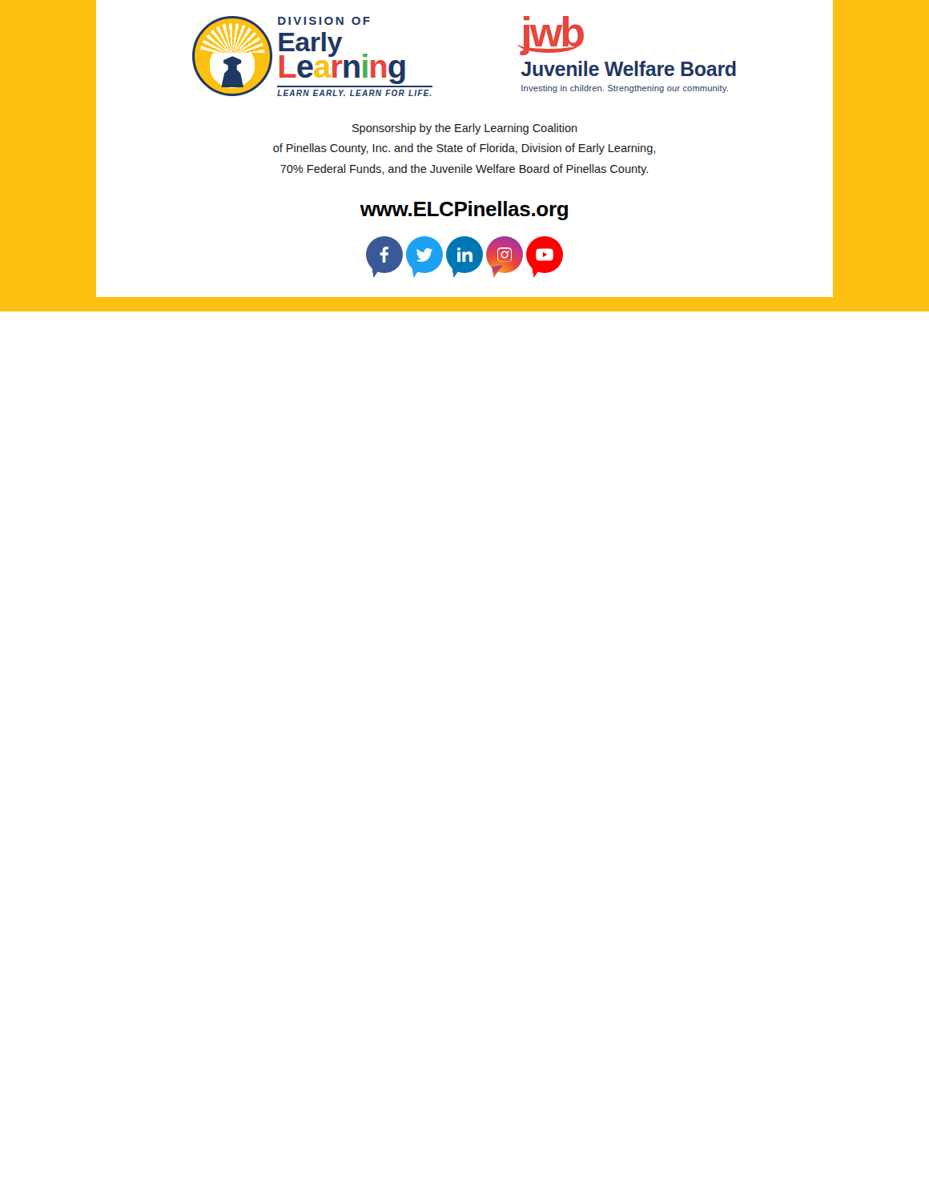DIVISION OF
Early
Learning
LEARN EARLY. LEARN FOR LIFE.
jwb
Juvenile Welfare Board
Investing in children. Strengthening our community.
Sponsorship by the Early Learning Coalition
of Pinellas County, Inc. and the State of Florida, Division of Early Learning,
70% Federal Funds, and the Juvenile Welfare Board of Pinellas County.
www.ELCPinellas.org